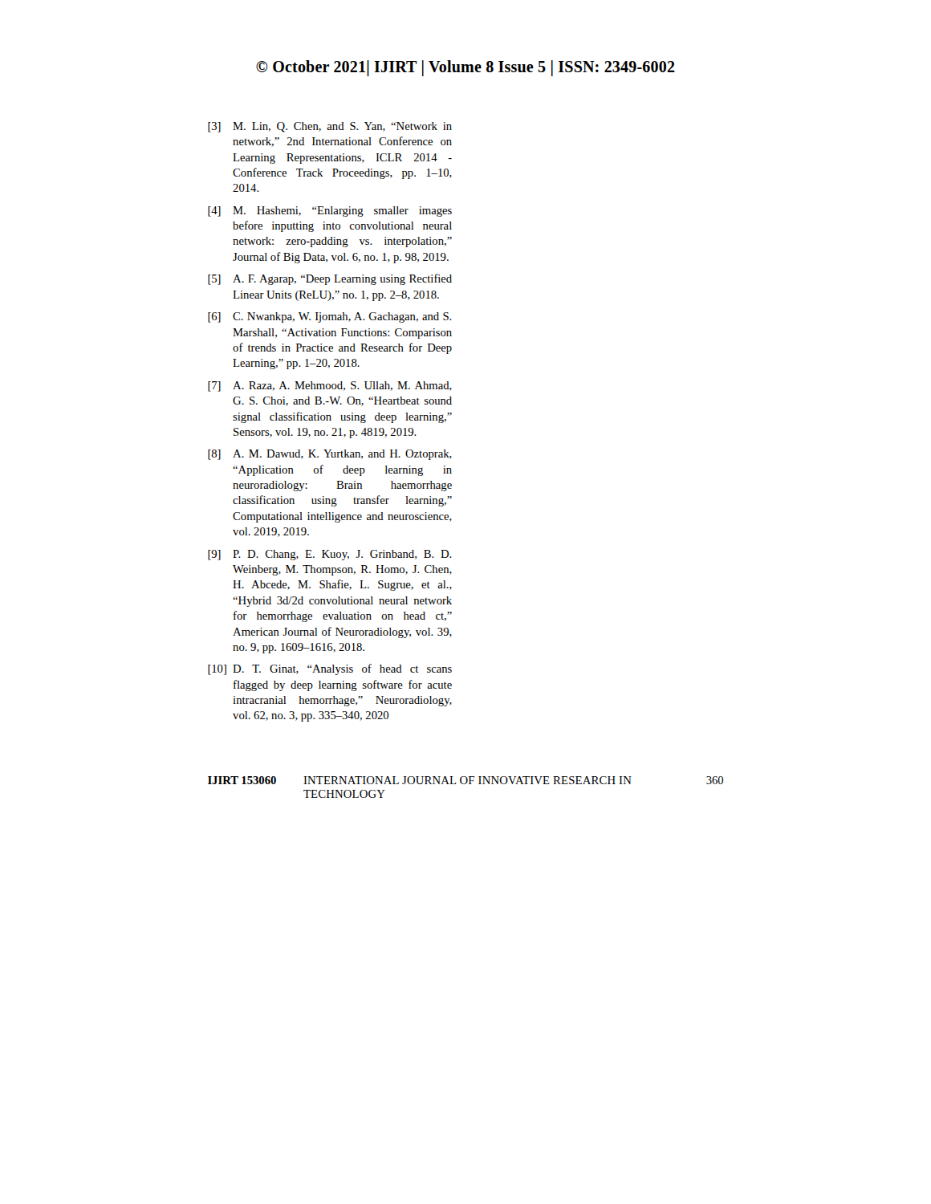© October 2021| IJIRT | Volume 8 Issue 5 | ISSN: 2349-6002
[3] M. Lin, Q. Chen, and S. Yan, “Network in network,” 2nd International Conference on Learning Representations, ICLR 2014 - Conference Track Proceedings, pp. 1–10, 2014.
[4] M. Hashemi, “Enlarging smaller images before inputting into convolutional neural network: zero-padding vs. interpolation,” Journal of Big Data, vol. 6, no. 1, p. 98, 2019.
[5] A. F. Agarap, “Deep Learning using Rectified Linear Units (ReLU),” no. 1, pp. 2–8, 2018.
[6] C. Nwankpa, W. Ijomah, A. Gachagan, and S. Marshall, “Activation Functions: Comparison of trends in Practice and Research for Deep Learning,” pp. 1–20, 2018.
[7] A. Raza, A. Mehmood, S. Ullah, M. Ahmad, G. S. Choi, and B.-W. On, “Heartbeat sound signal classification using deep learning,” Sensors, vol. 19, no. 21, p. 4819, 2019.
[8] A. M. Dawud, K. Yurtkan, and H. Oztoprak, “Application of deep learning in neuroradiology: Brain haemorrhage classification using transfer learning,” Computational intelligence and neuroscience, vol. 2019, 2019.
[9] P. D. Chang, E. Kuoy, J. Grinband, B. D. Weinberg, M. Thompson, R. Homo, J. Chen, H. Abcede, M. Shafie, L. Sugrue, et al., “Hybrid 3d/2d convolutional neural network for hemorrhage evaluation on head ct,” American Journal of Neuroradiology, vol. 39, no. 9, pp. 1609–1616, 2018.
[10] D. T. Ginat, “Analysis of head ct scans flagged by deep learning software for acute intracranial hemorrhage,” Neuroradiology, vol. 62, no. 3, pp. 335–340, 2020
IJIRT 153060
INTERNATIONAL JOURNAL OF INNOVATIVE RESEARCH IN TECHNOLOGY
360